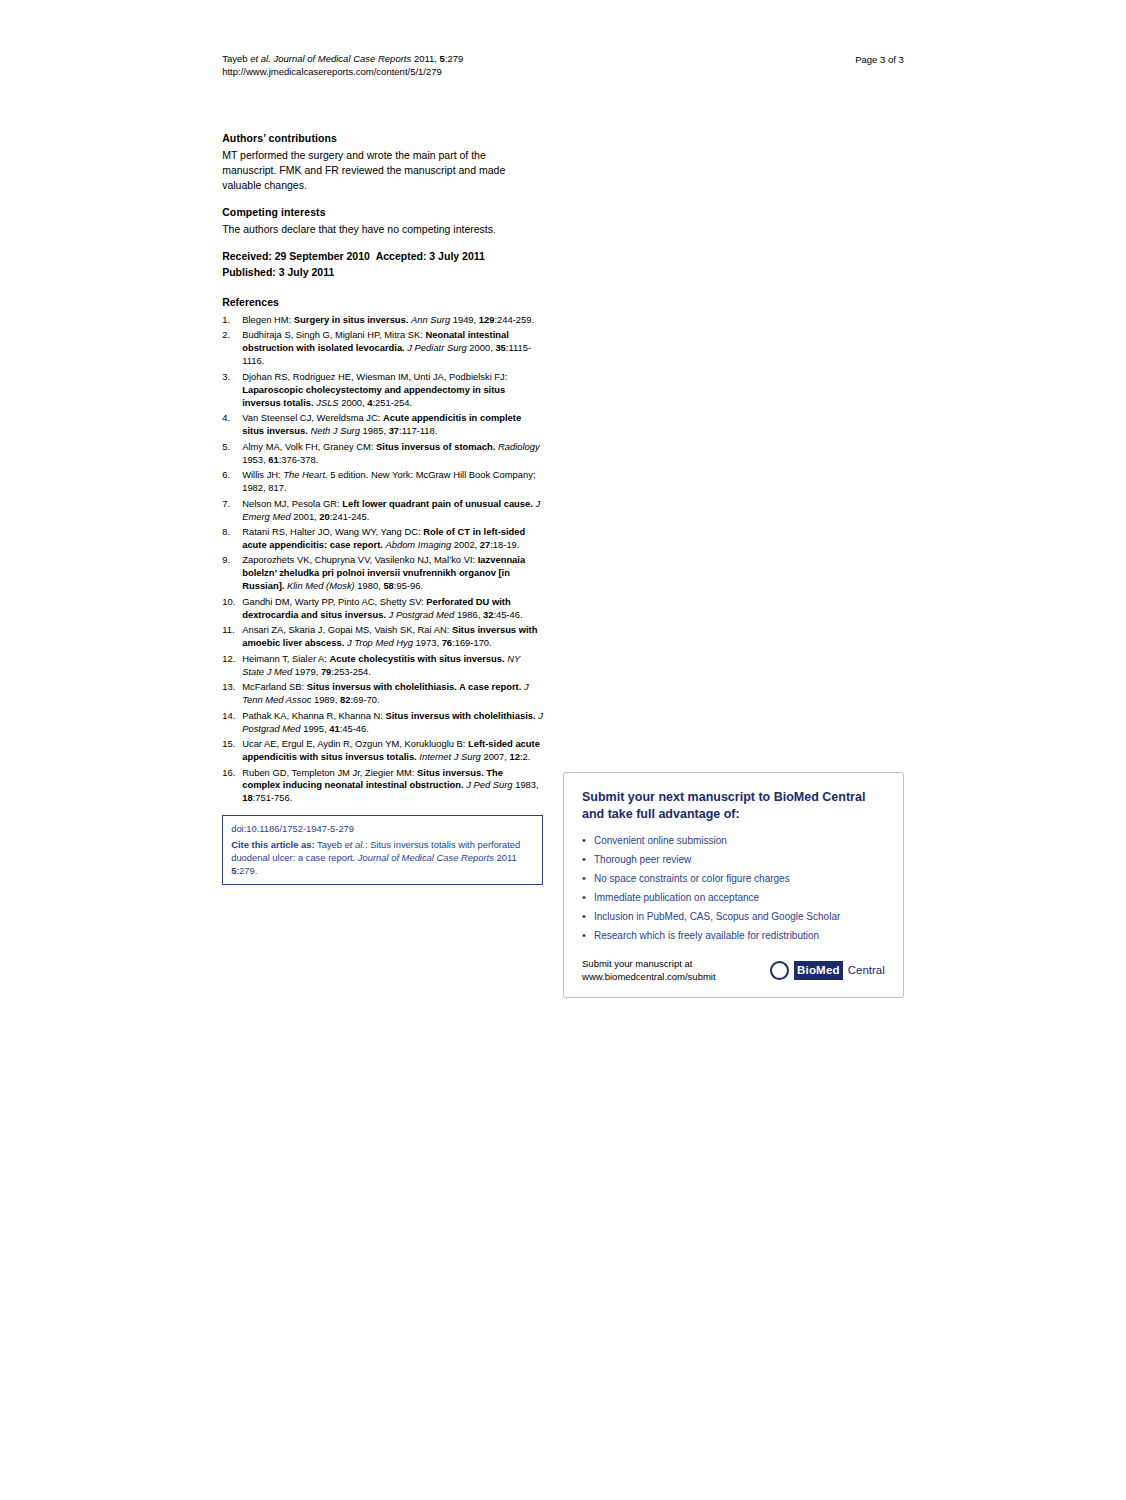Tayeb et al. Journal of Medical Case Reports 2011, 5:279
http://www.jmedicalcasereports.com/content/5/1/279
Page 3 of 3
Authors’ contributions
MT performed the surgery and wrote the main part of the manuscript. FMK and FR reviewed the manuscript and made valuable changes.
Competing interests
The authors declare that they have no competing interests.
Received: 29 September 2010 Accepted: 3 July 2011
Published: 3 July 2011
References
Blegen HM: Surgery in situs inversus. Ann Surg 1949, 129:244-259.
Budhiraja S, Singh G, Miglani HP, Mitra SK: Neonatal intestinal obstruction with isolated levocardia. J Pediatr Surg 2000, 35:1115-1116.
Djohan RS, Rodriguez HE, Wiesman IM, Unti JA, Podbielski FJ: Laparoscopic cholecystectomy and appendectomy in situs inversus totalis. JSLS 2000, 4:251-254.
Van Steensel CJ, Wereldsma JC: Acute appendicitis in complete situs inversus. Neth J Surg 1985, 37:117-118.
Almy MA, Volk FH, Graney CM: Situs inversus of stomach. Radiology 1953, 61:376-378.
Willis JH: The Heart. 5 edition. New York: McGraw Hill Book Company; 1982, 817.
Nelson MJ, Pesola GR: Left lower quadrant pain of unusual cause. J Emerg Med 2001, 20:241-245.
Ratani RS, Halter JO, Wang WY, Yang DC: Role of CT in left-sided acute appendicitis: case report. Abdom Imaging 2002, 27:18-19.
Zaporozhets VK, Chupryna VV, Vasilenko NJ, Mal’ko VI: Iazvennaia bolelzn’ zheludka pri polnoi inversii vnufrennikh organov [in Russian]. Klin Med (Mosk) 1980, 58:95-96.
Gandhi DM, Warty PP, Pinto AC, Shetty SV: Perforated DU with dextrocardia and situs inversus. J Postgrad Med 1986, 32:45-46.
Ansari ZA, Skaria J, Gopai MS, Vaish SK, Rai AN: Situs inversus with amoebic liver abscess. J Trop Med Hyg 1973, 76:169-170.
Heimann T, Sialer A: Acute cholecystitis with situs inversus. NY State J Med 1979, 79:253-254.
McFarland SB: Situs inversus with cholelithiasis. A case report. J Tenn Med Assoc 1989, 82:69-70.
Pathak KA, Khanna R, Khanna N: Situs inversus with cholelithiasis. J Postgrad Med 1995, 41:45-46.
Ucar AE, Ergul E, Aydin R, Ozgun YM, Korukluoglu B: Left-sided acute appendicitis with situs inversus totalis. Internet J Surg 2007, 12:2.
Ruben GD, Templeton JM Jr, Ziegier MM: Situs inversus. The complex inducing neonatal intestinal obstruction. J Ped Surg 1983, 18:751-756.
doi:10.1186/1752-1947-5-279
Cite this article as: Tayeb et al.: Situs inversus totalis with perforated duodenal ulcer: a case report. Journal of Medical Case Reports 2011 5:279.
Submit your next manuscript to BioMed Central
and take full advantage of:
Convenient online submission
Thorough peer review
No space constraints or color figure charges
Immediate publication on acceptance
Inclusion in PubMed, CAS, Scopus and Google Scholar
Research which is freely available for redistribution
Submit your manuscript at
www.biomedcentral.com/submit
BioMed Central